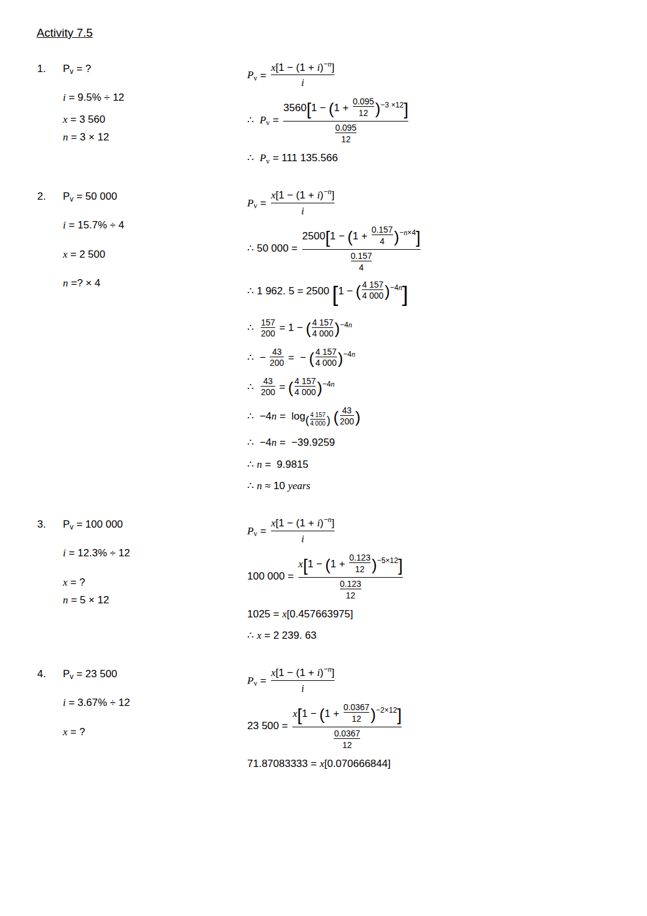Activity 7.5
| 1. | P v = ? i = 9.5% ÷ 12 x = 3 560 n = 3 × 12 | P v = x [1 − (1 + i ) − n ] i ∴ P v = 3560 [ 1 − ( 1 + 0.095 12 ) −3 ×12 ] 0.095 12 ∴ P v = 111 135.566 |
| 2. | P v = 50 000 i = 15.7% ÷ 4 x = 2 500 n =? × 4 | P v = x [1 − (1 + i ) − n ] i ∴ 50 000 = 2500 [ 1 − ( 1 + 0.157 4 ) − n ×4 ] 0.157 4 ∴ 1 962. 5 = 2500 [ 1 − ( 4 157 4 000 ) −4 n ] ∴ 157 200 = 1 − ( 4 157 4 000 ) −4 n ∴ − 43 200 = − ( 4 157 4 000 ) −4 n ∴ 43 200 = ( 4 157 4 000 ) −4 n ∴ −4 n = log ( 4 157 4 000 ) ( 43 200 ) ∴ −4 n = −39.9259 ∴ n = 9.9815 ∴ n ≈ 10 years |
| 3. | P v = 100 000 i = 12.3% ÷ 12 x = ? n = 5 × 12 | P v = x [1 − (1 + i ) − n ] i 100 000 = x [ 1 − ( 1 + 0.123 12 ) −5×12 ] 0.123 12 1025 = x [0.457663975] ∴ x = 2 239. 63 |
| 4. | P v = 23 500 i = 3.67% ÷ 12 x = ? | P v = x [1 − (1 + i ) − n ] i 23 500 = x [ 1 − ( 1 + 0.0367 12 ) −2×12 ] 0.0367 12 71.87083333 = x [0.070666844] |